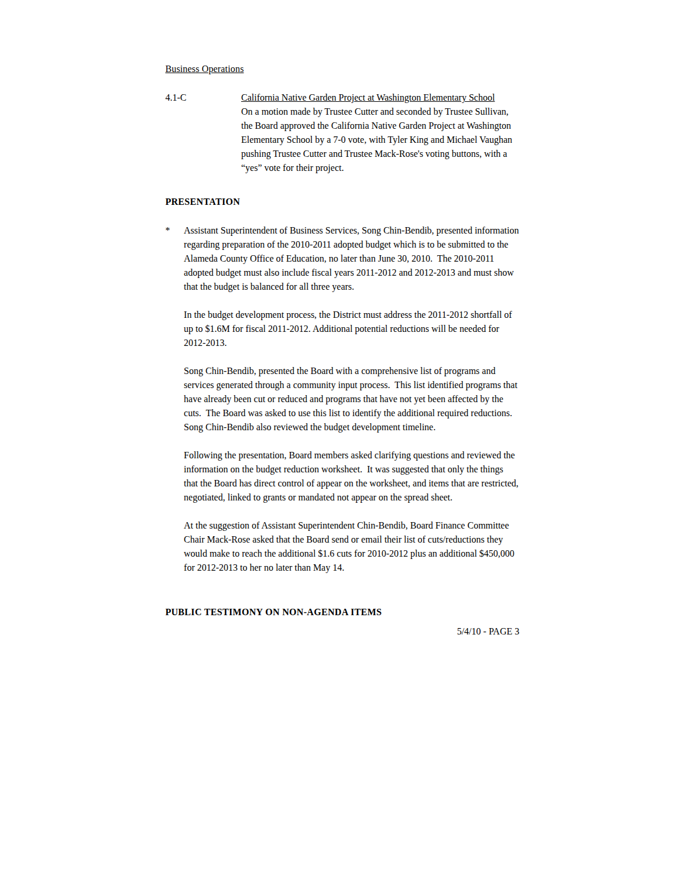Business Operations
4.1-C
California Native Garden Project at Washington Elementary School
On a motion made by Trustee Cutter and seconded by Trustee Sullivan, the Board approved the California Native Garden Project at Washington Elementary School by a 7-0 vote, with Tyler King and Michael Vaughan pushing Trustee Cutter and Trustee Mack-Rose's voting buttons, with a “yes” vote for their project.
PRESENTATION
*
Assistant Superintendent of Business Services, Song Chin-Bendib, presented information regarding preparation of the 2010-2011 adopted budget which is to be submitted to the Alameda County Office of Education, no later than June 30, 2010. The 2010-2011 adopted budget must also include fiscal years 2011-2012 and 2012-2013 and must show that the budget is balanced for all three years.
In the budget development process, the District must address the 2011-2012 shortfall of up to $1.6M for fiscal 2011-2012. Additional potential reductions will be needed for 2012-2013.
Song Chin-Bendib, presented the Board with a comprehensive list of programs and services generated through a community input process. This list identified programs that have already been cut or reduced and programs that have not yet been affected by the cuts. The Board was asked to use this list to identify the additional required reductions. Song Chin-Bendib also reviewed the budget development timeline.
Following the presentation, Board members asked clarifying questions and reviewed the information on the budget reduction worksheet. It was suggested that only the things that the Board has direct control of appear on the worksheet, and items that are restricted, negotiated, linked to grants or mandated not appear on the spread sheet.
At the suggestion of Assistant Superintendent Chin-Bendib, Board Finance Committee Chair Mack-Rose asked that the Board send or email their list of cuts/reductions they would make to reach the additional $1.6 cuts for 2010-2012 plus an additional $450,000 for 2012-2013 to her no later than May 14.
PUBLIC TESTIMONY ON NON-AGENDA ITEMS
5/4/10 - PAGE 3